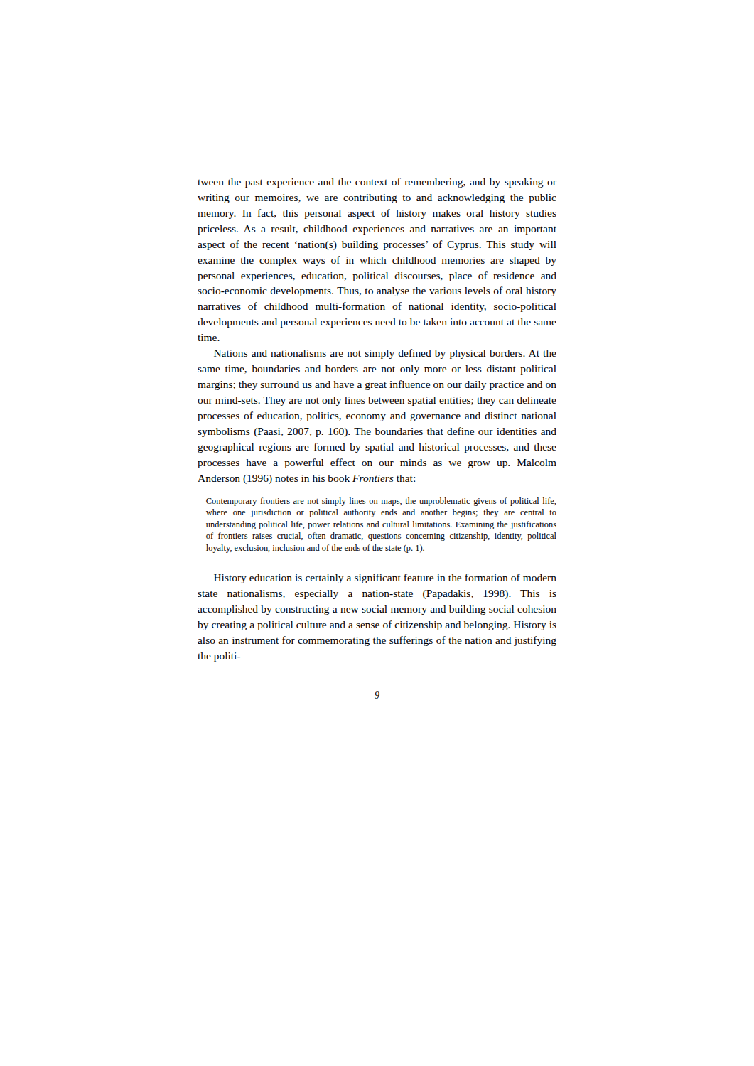tween the past experience and the context of remembering, and by speaking or writing our memoires, we are contributing to and acknowledging the public memory. In fact, this personal aspect of history makes oral history studies priceless. As a result, childhood experiences and narratives are an important aspect of the recent ‘nation(s) building processes’ of Cyprus. This study will examine the complex ways of in which childhood memories are shaped by personal experiences, education, political discourses, place of residence and socio-economic developments. Thus, to analyse the various levels of oral history narratives of childhood multi-formation of national identity, socio-political developments and personal experiences need to be taken into account at the same time.
Nations and nationalisms are not simply defined by physical borders. At the same time, boundaries and borders are not only more or less distant political margins; they surround us and have a great influence on our daily practice and on our mind-sets. They are not only lines between spatial entities; they can delineate processes of education, politics, economy and governance and distinct national symbolisms (Paasi, 2007, p. 160). The boundaries that define our identities and geographical regions are formed by spatial and historical processes, and these processes have a powerful effect on our minds as we grow up. Malcolm Anderson (1996) notes in his book Frontiers that:
Contemporary frontiers are not simply lines on maps, the unproblematic givens of political life, where one jurisdiction or political authority ends and another begins; they are central to understanding political life, power relations and cultural limitations. Examining the justifications of frontiers raises crucial, often dramatic, questions concerning citizenship, identity, political loyalty, exclusion, inclusion and of the ends of the state (p. 1).
History education is certainly a significant feature in the formation of modern state nationalisms, especially a nation-state (Papadakis, 1998). This is accomplished by constructing a new social memory and building social cohesion by creating a political culture and a sense of citizenship and belonging. History is also an instrument for commemorating the sufferings of the nation and justifying the politi-
9